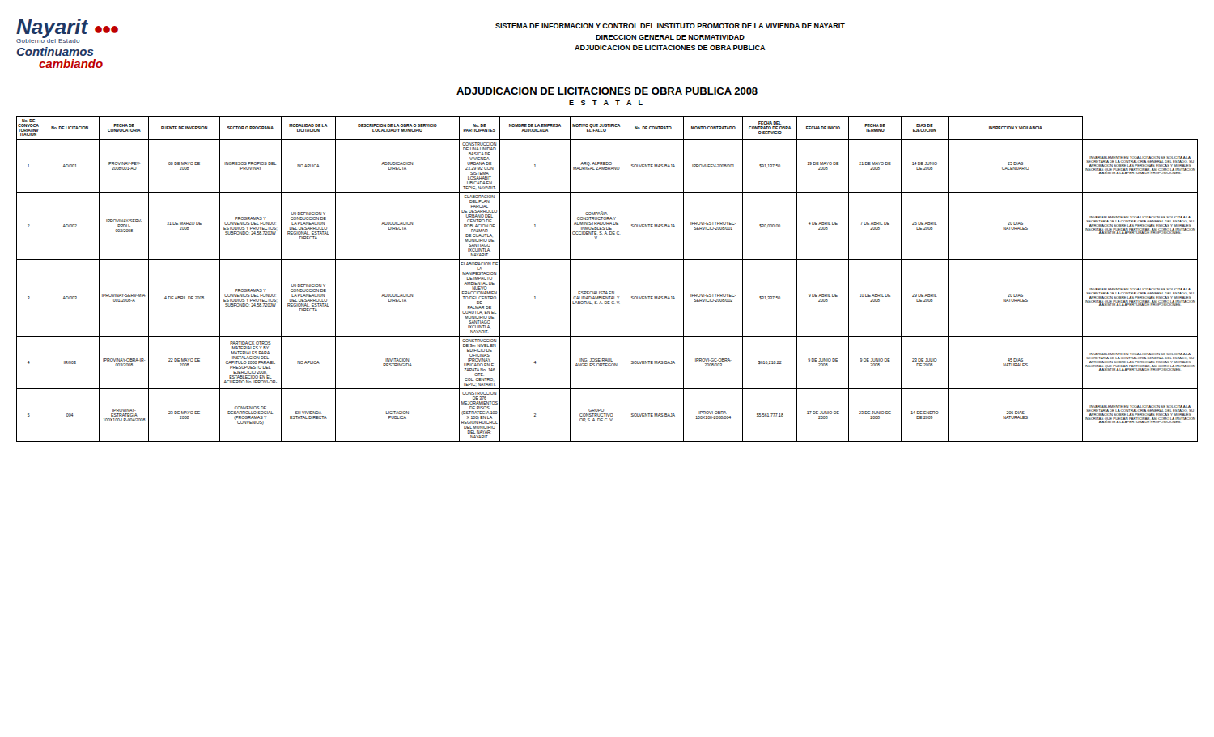Nayarit ●●●
Gobierno del Estado
Continuamos
cambiando
SISTEMA DE INFORMACION Y CONTROL DEL INSTITUTO PROMOTOR DE LA VIVIENDA DE NAYARIT
DIRECCION GENERAL DE NORMATIVIDAD
ADJUDICACION DE LICITACIONES DE OBRA PUBLICA
ADJUDICACION DE LICITACIONES DE OBRA PUBLICA 2008
E S T A T A L
| No. DE CONVOCATORIA/INV ITACION | No. DE LICITACION | FECHA DE CONVOCATORIA | FUENTE DE INVERSION | SECTOR O PROGRAMA | MODALIDAD DE LA LICITACION | DESCRIPCION DE LA OBRA O SERVICIO LOCALIDAD Y MUNICIPIO | No. DE PARTICIPANTES | NOMBRE DE LA EMPRESA ADJUDICADA | MOTIVO QUE JUSTIFICA EL FALLO | No. DE CONTRATO | MONTO CONTRATADO | FECHA DEL CONTRATO DE OBRA O SERVICIO | FECHA DE INICIO | FECHA DE TERMINO | DIAS DE EJECUCION | INSPECCION Y VIGILANCIA |
| --- | --- | --- | --- | --- | --- | --- | --- | --- | --- | --- | --- | --- | --- | --- | --- | --- |
| 1 | AD/001 | IPROVINAY-FEV- 2008/001-AD | 08 DE MAYO DE 2008 | INGRESOS PROPIOS DEL IPROVINAY | NO APLICA | ADJUDICACION DIRECTA | CONSTRUCCION DE UNA UNIDAD BASICA DE VIVIENDA URBANA DE 23.29 M2 CON SISTEMA LOSAHABIT UBICADA EN TEPIC, NAYARIT. | 1 | ARQ. ALFREDO MADRIGAL ZAMBRANO | SOLVENTE MAS BAJA | IPROVI-FEV-2008/001 | $91,137.50 | 19 DE MAYO DE 2008 | 21 DE MAYO DE 2008 | 14 DE JUNIO DE 2008 | 25 DIAS CALENDARIO | INVARIABLEMENTE EN TODA LICITACION SE SOLICITA A LA SECRETARIA DE LA CONTRALORIA GENERAL DEL ESTADO, SU APROBACION SOBRE LAS PERSONAS FISICAS Y MORALES INSCRITAS QUE PUEDAN PARTICIPAR, ASI COMO LA INVITACION A ASISTIR A LA APERTURA DE PROPOSICIONES. |
| 2 | AD/002 | IPROVINAY-SERV-PPDU- 002/2008 | 31 DE MARZO DE 2008 | PROGRAMAS Y CONVENIOS DEL FONDO: ESTUDIOS Y PROYECTOS; SUBFONDO: 24.58.720JW | U9 DEFINICION Y CONDUCCION DE LA PLANEACION DEL DESARROLLO REGIONAL, ESTATAL DIRECTA | ADJUDICACION DIRECTA | ELABORACION DEL PLAN PARCIAL DE DESARROLLO URBANO DEL CENTRO DE POBLACION DE PALMAR DE CUAUTLA, MUNICIPIO DE SANTIAGO IXCUINTLA, NAYARIT | 1 | COMPAÑIA CONSTRUCTORA Y ADMINISTRADORA DE INMUEBLES DE OCCIDENTE, S. A. DE C. V. | SOLVENTE MAS BAJA | IPROVI-ESTYPROYEC- SERVICIO-2008/001 | $30,000.00 | 4 DE ABRIL DE 2008 | 7 DE ABRIL DE 2008 | 26 DE ABRIL DE 2008 | 20 DIAS NATURALES | INVARIABLEMENTE EN TODA LICITACION SE SOLICITA A LA SECRETARIA DE LA CONTRALORIA GENERAL DEL ESTADO, SU APROBACION SOBRE LAS PERSONAS FISICAS Y MORALES INSCRITAS QUE PUEDAN PARTICIPAR, ASI COMO LA INVITACION A ASISTIR A LA APERTURA DE PROPOSICIONES. |
| 3 | AD/003 | IPROVINAY-SERV-MIA- 001/2008-A | 4 DE ABRIL DE 2008 | PROGRAMAS Y CONVENIOS DEL FONDO: ESTUDIOS Y PROYECTOS; SUBFONDO: 24.58.720JW | U9 DEFINICION Y CONDUCCION DE LA PLANEACION DEL DESARROLLO REGIONAL, ESTATAL DIRECTA | ADJUDICACION DIRECTA | ELABORACION DE LA MANIFESTACION DE IMPACTO AMBIENTAL DE NUEVO FRACCIONAMIENTO DEL CENTRO DE PALMAR DE CUAUTLA, EN EL MUNICIPIO DE SANTIAGO IXCUINTLA, NAYARIT. | 1 | ESPECIALISTA EN CALIDAD AMBIENTAL Y LABORAL, S. A. DE C. V. | SOLVENTE MAS BAJA | IPROVI-ESTYPROYEC- SERVICIO-2008/002 | $31,337.50 | 9 DE ABRIL DE 2008 | 10 DE ABRIL DE 2008 | 29 DE ABRIL DE 2008 | 20 DIAS NATURALES | INVARIABLEMENTE EN TODA LICITACION SE SOLICITA A LA SECRETARIA DE LA CONTRALORIA GENERAL DEL ESTADO, SU APROBACION SOBRE LAS PERSONAS FISICAS Y MORALES INSCRITAS QUE PUEDAN PARTICIPAR, ASI COMO LA INVITACION A ASISTIR A LA APERTURA DE PROPOSICIONES. |
| 4 | IR/003 | IPROVINAY-OBRA-IR- 003/2008 | 22 DE MAYO DE 2008 | PARTIDA CK OTROS MATERIALES Y BY MATERIALES PARA INSTALACION DEL CAPITULO 2000 PARA EL PRESUPUESTO DEL EJERCICIO 2008, ESTABLECIDO EN EL ACUERDO No. IPROVI-OR- | NO APLICA | INVITACION RESTRINGIDA | CONSTRUCCION DE 3er NIVEL EN EDIFICIO DE OFICINAS IPROVINAY, UBICADO EN E. ZAPATA No. 146 OTE. COL. CENTRO, TEPIC; NAYARIT. | 4 | ING. JOSE RAUL ANGELES ORTEGON | SOLVENTE MAS BAJA | IPROVI-GC-OBRA- 2008/003 | $616,218.22 | 9 DE JUNIO DE 2008 | 9 DE JUNIO DE 2008 | 23 DE JULIO DE 2008 | 45 DIAS NATURALES | INVARIABLEMENTE EN TODA LICITACION SE SOLICITA A LA SECRETARIA DE LA CONTRALORIA GENERAL DEL ESTADO, SU APROBACION SOBRE LAS PERSONAS FISICAS Y MORALES INSCRITAS QUE PUEDAN PARTICIPAR, ASI COMO LA INVITACION A ASISTIR A LA APERTURA DE PROPOSICIONES. |
| 5 | 004 | IPROVINAY-ESTRATEGIA 100X100-LP-004/2008 | 23 DE MAYO DE 2008 | CONVENIOS DE DESARROLLO SOCIAL (PROGRAMAS Y CONVENIOS) | SH VIVIENDA ESTATAL DIRECTA | LICITACION PUBLICA | CONSTRUCCION DE 376 MEJORAMIENTOS DE PISOS (ESTRATEGIA 100 X 100) EN LA REGION HUICHOL DEL MUNICIPIO DEL NAYAR; NAYARIT. | 2 | GRUPO CONSTRUCTIVO OP, S. A. DE C. V. | SOLVENTE MAS BAJA | IPROVI-OBRA- 100X100-2008/004 | $5,561,777.18 | 17 DE JUNIO DE 2008 | 23 DE JUNIO DE 2008 | 14 DE ENERO DE 2009 | 206 DIAS NATURALES | INVARIABLEMENTE EN TODA LICITACION SE SOLICITA A LA SECRETARIA DE LA CONTRALORIA GENERAL DEL ESTADO, SU APROBACION SOBRE LAS PERSONAS FISICAS Y MORALES INSCRITAS QUE PUEDAN PARTICIPAR, ASI COMO LA INVITACION A ASISTIR A LA APERTURA DE PROPOSICIONES. |